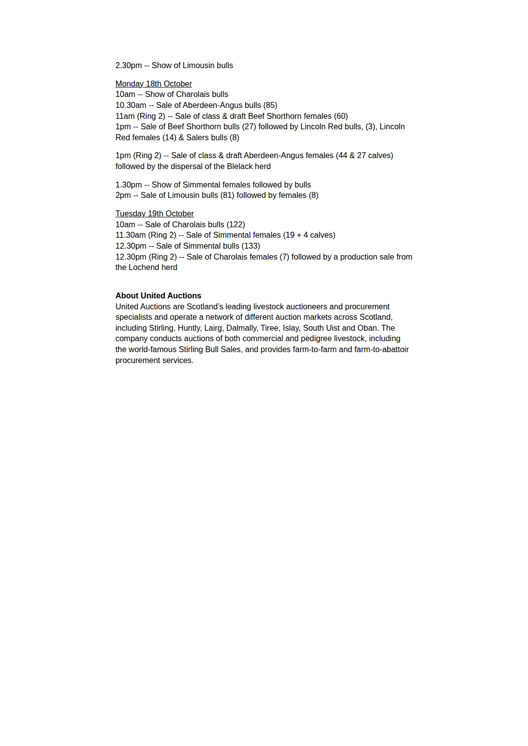2.30pm -- Show of Limousin bulls
Monday 18th October
10am -- Show of Charolais bulls
10.30am -- Sale of Aberdeen-Angus bulls (85)
11am (Ring 2) -- Sale of class & draft Beef Shorthorn females (60)
1pm -- Sale of Beef Shorthorn bulls (27) followed by Lincoln Red bulls, (3), Lincoln Red females (14) & Salers bulls (8)
1pm (Ring 2) -- Sale of class & draft Aberdeen-Angus females (44 & 27 calves) followed by the dispersal of the Blelack herd
1.30pm -- Show of Simmental females followed by bulls
2pm -- Sale of Limousin bulls (81) followed by females (8)
Tuesday 19th October
10am -- Sale of Charolais bulls (122)
11.30am (Ring 2) -- Sale of Simmental females (19 + 4 calves)
12.30pm -- Sale of Simmental bulls (133)
12.30pm (Ring 2) -- Sale of Charolais females (7) followed by a production sale from the Lochend herd
About United Auctions
United Auctions are Scotland’s leading livestock auctioneers and procurement specialists and operate a network of different auction markets across Scotland, including Stirling, Huntly, Lairg, Dalmally, Tiree, Islay, South Uist and Oban. The company conducts auctions of both commercial and pedigree livestock, including the world-famous Stirling Bull Sales, and provides farm-to-farm and farm-to-abattoir procurement services.